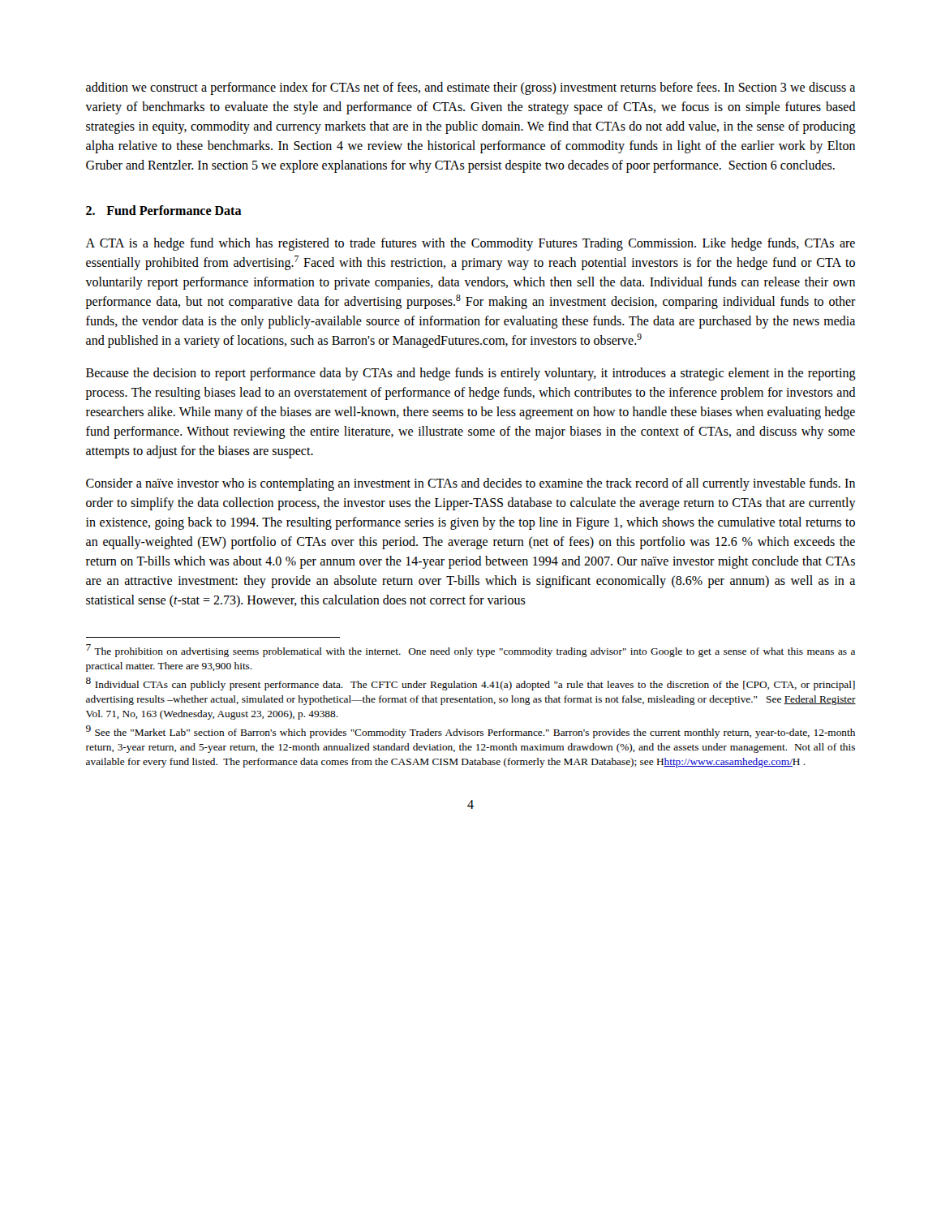addition we construct a performance index for CTAs net of fees, and estimate their (gross) investment returns before fees. In Section 3 we discuss a variety of benchmarks to evaluate the style and performance of CTAs. Given the strategy space of CTAs, we focus is on simple futures based strategies in equity, commodity and currency markets that are in the public domain. We find that CTAs do not add value, in the sense of producing alpha relative to these benchmarks. In Section 4 we review the historical performance of commodity funds in light of the earlier work by Elton Gruber and Rentzler. In section 5 we explore explanations for why CTAs persist despite two decades of poor performance. Section 6 concludes.
2. Fund Performance Data
A CTA is a hedge fund which has registered to trade futures with the Commodity Futures Trading Commission. Like hedge funds, CTAs are essentially prohibited from advertising.7 Faced with this restriction, a primary way to reach potential investors is for the hedge fund or CTA to voluntarily report performance information to private companies, data vendors, which then sell the data. Individual funds can release their own performance data, but not comparative data for advertising purposes.8 For making an investment decision, comparing individual funds to other funds, the vendor data is the only publicly-available source of information for evaluating these funds. The data are purchased by the news media and published in a variety of locations, such as Barron's or ManagedFutures.com, for investors to observe.9
Because the decision to report performance data by CTAs and hedge funds is entirely voluntary, it introduces a strategic element in the reporting process. The resulting biases lead to an overstatement of performance of hedge funds, which contributes to the inference problem for investors and researchers alike. While many of the biases are well-known, there seems to be less agreement on how to handle these biases when evaluating hedge fund performance. Without reviewing the entire literature, we illustrate some of the major biases in the context of CTAs, and discuss why some attempts to adjust for the biases are suspect.
Consider a naïve investor who is contemplating an investment in CTAs and decides to examine the track record of all currently investable funds. In order to simplify the data collection process, the investor uses the Lipper-TASS database to calculate the average return to CTAs that are currently in existence, going back to 1994. The resulting performance series is given by the top line in Figure 1, which shows the cumulative total returns to an equally-weighted (EW) portfolio of CTAs over this period. The average return (net of fees) on this portfolio was 12.6 % which exceeds the return on T-bills which was about 4.0 % per annum over the 14-year period between 1994 and 2007. Our naïve investor might conclude that CTAs are an attractive investment: they provide an absolute return over T-bills which is significant economically (8.6% per annum) as well as in a statistical sense (t-stat = 2.73). However, this calculation does not correct for various
7 The prohibition on advertising seems problematical with the internet. One need only type "commodity trading advisor" into Google to get a sense of what this means as a practical matter. There are 93,900 hits.
8 Individual CTAs can publicly present performance data. The CFTC under Regulation 4.41(a) adopted "a rule that leaves to the discretion of the [CPO, CTA, or principal] advertising results –whether actual, simulated or hypothetical—the format of that presentation, so long as that format is not false, misleading or deceptive." See Federal Register Vol. 71, No, 163 (Wednesday, August 23, 2006), p. 49388.
9 See the "Market Lab" section of Barron's which provides "Commodity Traders Advisors Performance." Barron's provides the current monthly return, year-to-date, 12-month return, 3-year return, and 5-year return, the 12-month annualized standard deviation, the 12-month maximum drawdown (%), and the assets under management. Not all of this available for every fund listed. The performance data comes from the CASAM CISM Database (formerly the MAR Database); see Hhttp://www.casamhedge.com/H .
4